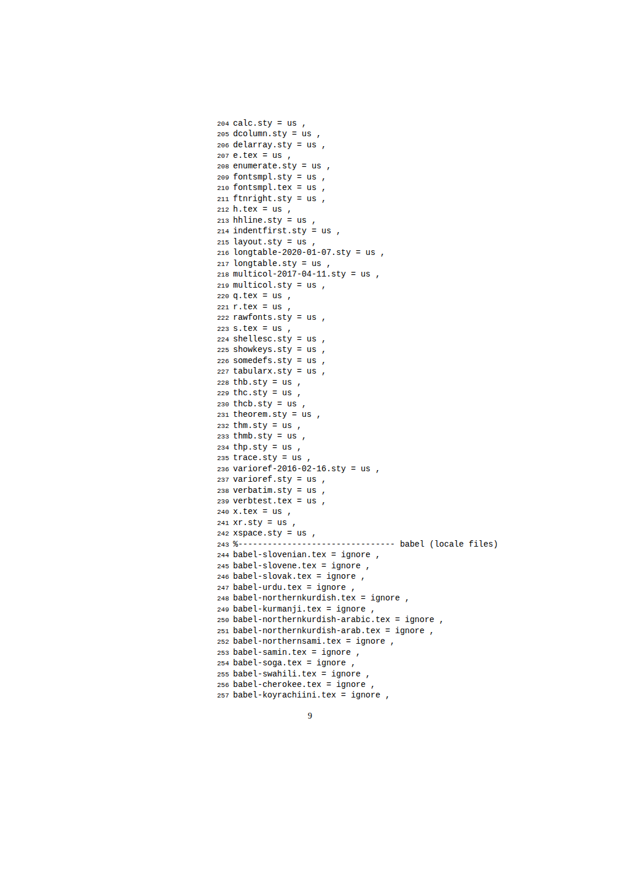204calc.sty = us ,
205dcolumn.sty = us ,
206delarray.sty = us ,
207e.tex = us ,
208enumerate.sty = us ,
209fontsmpl.sty = us ,
210fontsmpl.tex = us ,
211ftnright.sty = us ,
212h.tex = us ,
213hhline.sty = us ,
214indentfirst.sty = us ,
215layout.sty = us ,
216longtable-2020-01-07.sty = us ,
217longtable.sty = us ,
218multicol-2017-04-11.sty = us ,
219multicol.sty = us ,
220q.tex = us ,
221r.tex = us ,
222rawfonts.sty = us ,
223s.tex = us ,
224shellesc.sty = us ,
225showkeys.sty = us ,
226somedefs.sty = us ,
227tabularx.sty = us ,
228thb.sty = us ,
229thc.sty = us ,
230thcb.sty = us ,
231theorem.sty = us ,
232thm.sty = us ,
233thmb.sty = us ,
234thp.sty = us ,
235trace.sty = us ,
236varioref-2016-02-16.sty = us ,
237varioref.sty = us ,
238verbatim.sty = us ,
239verbtest.tex = us ,
240x.tex = us ,
241xr.sty = us ,
242xspace.sty = us ,
243%-------------------------------- babel (locale files)
244babel-slovenian.tex = ignore ,
245babel-slovene.tex = ignore ,
246babel-slovak.tex = ignore ,
247babel-urdu.tex = ignore ,
248babel-northernkurdish.tex = ignore ,
249babel-kurmanji.tex = ignore ,
250babel-northernkurdish-arabic.tex = ignore ,
251babel-northernkurdish-arab.tex = ignore ,
252babel-northernsami.tex = ignore ,
253babel-samin.tex = ignore ,
254babel-soga.tex = ignore ,
255babel-swahili.tex = ignore ,
256babel-cherokee.tex = ignore ,
257babel-koyrachiini.tex = ignore ,
9